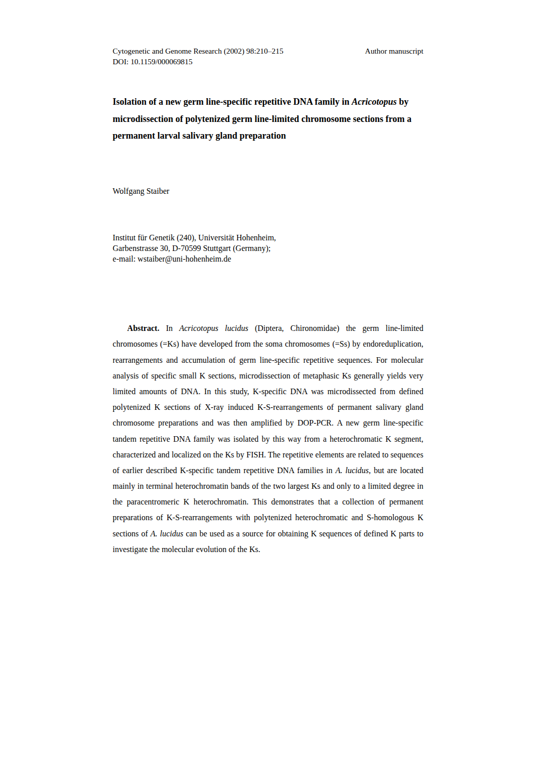Cytogenetic and Genome Research (2002) 98:210–215
DOI: 10.1159/000069815
Author manuscript
Isolation of a new germ line-specific repetitive DNA family in Acricotopus by microdissection of polytenized germ line-limited chromosome sections from a permanent larval salivary gland preparation
Wolfgang Staiber
Institut für Genetik (240), Universität Hohenheim,
Garbenstrasse 30, D-70599 Stuttgart (Germany);
e-mail: wstaiber@uni-hohenheim.de
Abstract. In Acricotopus lucidus (Diptera, Chironomidae) the germ line-limited chromosomes (=Ks) have developed from the soma chromosomes (=Ss) by endoreduplication, rearrangements and accumulation of germ line-specific repetitive sequences. For molecular analysis of specific small K sections, microdissection of metaphasic Ks generally yields very limited amounts of DNA. In this study, K-specific DNA was microdissected from defined polytenized K sections of X-ray induced K-S-rearrangements of permanent salivary gland chromosome preparations and was then amplified by DOP-PCR. A new germ line-specific tandem repetitive DNA family was isolated by this way from a heterochromatic K segment, characterized and localized on the Ks by FISH. The repetitive elements are related to sequences of earlier described K-specific tandem repetitive DNA families in A. lucidus, but are located mainly in terminal heterochromatin bands of the two largest Ks and only to a limited degree in the paracentromeric K heterochromatin. This demonstrates that a collection of permanent preparations of K-S-rearrangements with polytenized heterochromatic and S-homologous K sections of A. lucidus can be used as a source for obtaining K sequences of defined K parts to investigate the molecular evolution of the Ks.